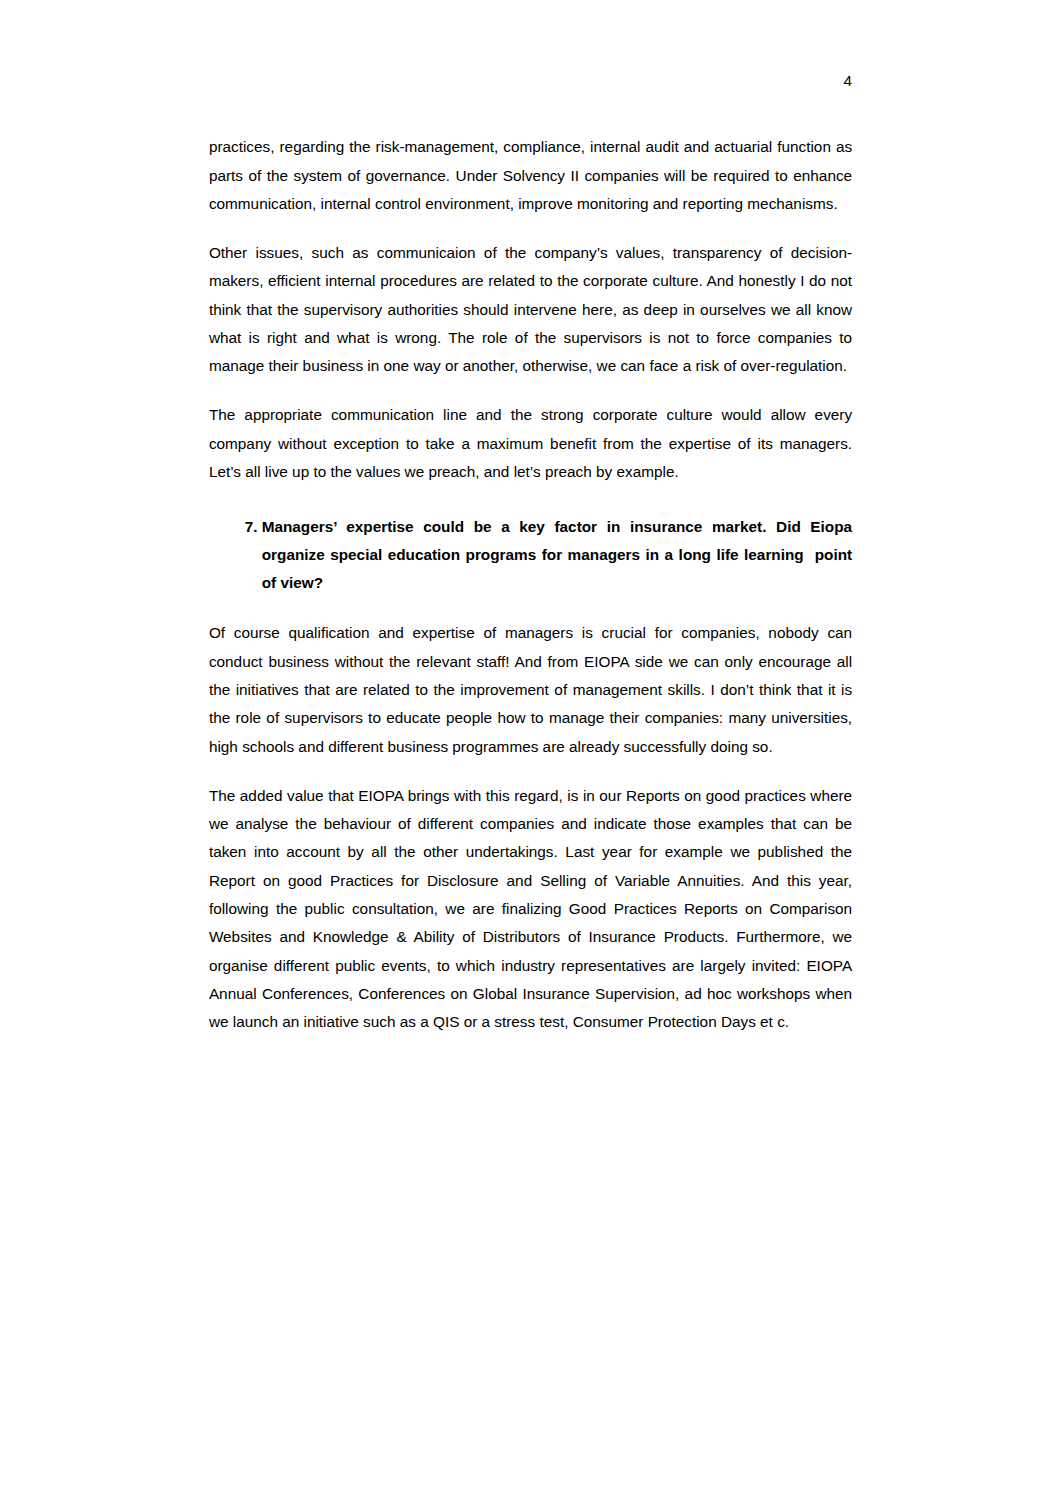4
practices, regarding the risk-management, compliance, internal audit and actuarial function as parts of the system of governance. Under Solvency II companies will be required to enhance communication, internal control environment, improve monitoring and reporting mechanisms.
Other issues, such as communicaion of the company’s values, transparency of decision-makers, efficient internal procedures are related to the corporate culture. And honestly I do not think that the supervisory authorities should intervene here, as deep in ourselves we all know what is right and what is wrong. The role of the supervisors is not to force companies to manage their business in one way or another, otherwise, we can face a risk of over-regulation.
The appropriate communication line and the strong corporate culture would allow every company without exception to take a maximum benefit from the expertise of its managers. Let’s all live up to the values we preach, and let’s preach by example.
Managers’ expertise could be a key factor in insurance market. Did Eiopa organize special education programs for managers in a long life learning point of view?
Of course qualification and expertise of managers is crucial for companies, nobody can conduct business without the relevant staff! And from EIOPA side we can only encourage all the initiatives that are related to the improvement of management skills. I don’t think that it is the role of supervisors to educate people how to manage their companies: many universities, high schools and different business programmes are already successfully doing so.
The added value that EIOPA brings with this regard, is in our Reports on good practices where we analyse the behaviour of different companies and indicate those examples that can be taken into account by all the other undertakings. Last year for example we published the Report on good Practices for Disclosure and Selling of Variable Annuities. And this year, following the public consultation, we are finalizing Good Practices Reports on Comparison Websites and Knowledge & Ability of Distributors of Insurance Products. Furthermore, we organise different public events, to which industry representatives are largely invited: EIOPA Annual Conferences, Conferences on Global Insurance Supervision, ad hoc workshops when we launch an initiative such as a QIS or a stress test, Consumer Protection Days et c.